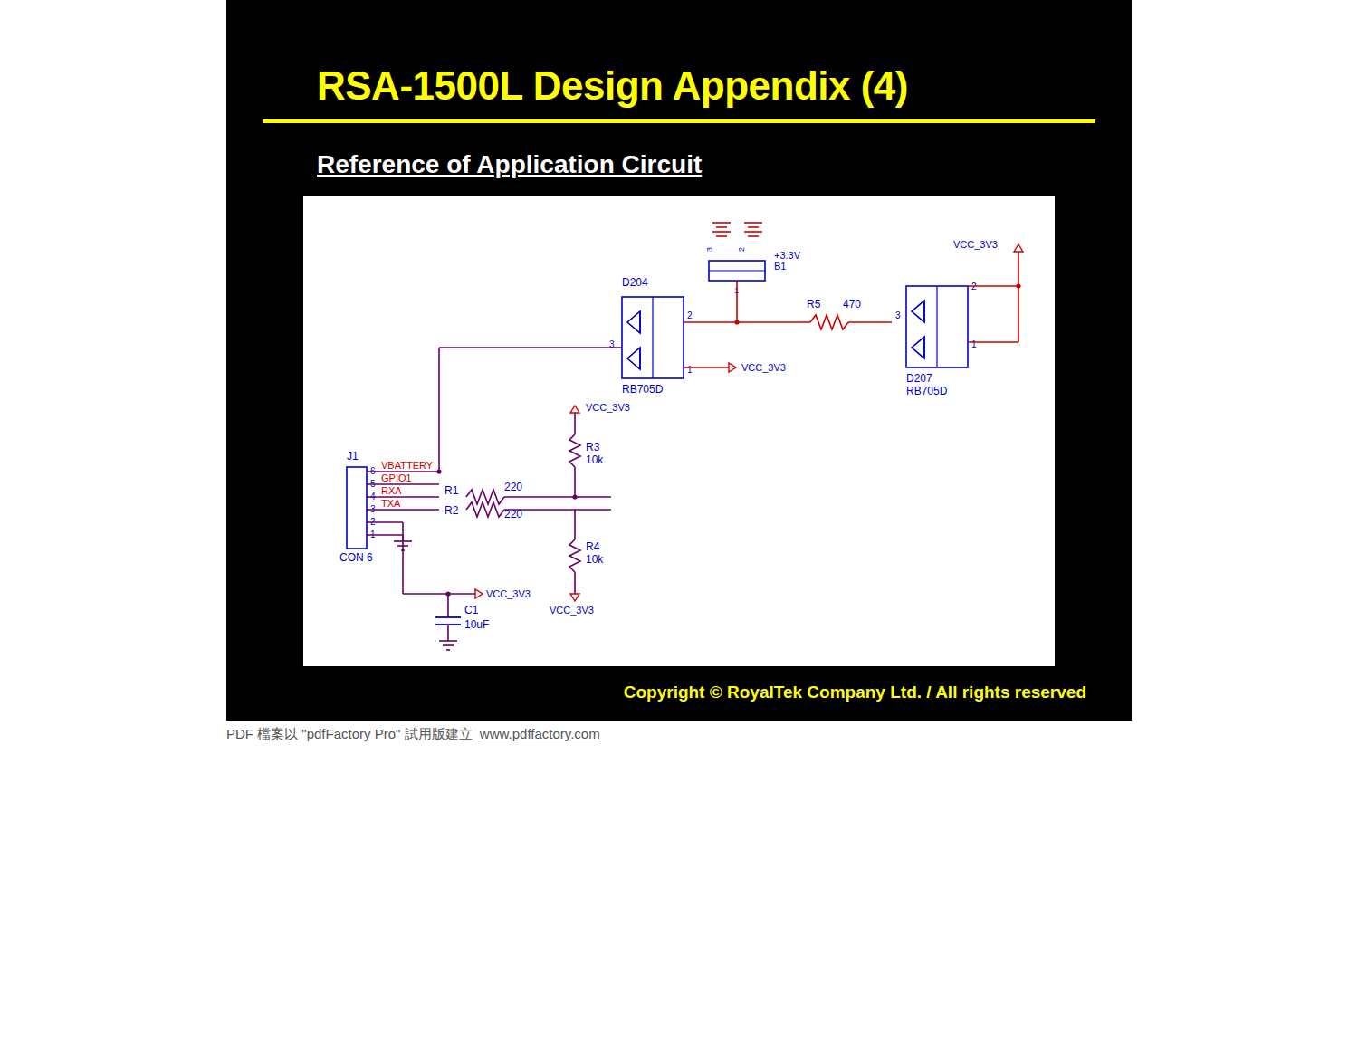RSA-1500L Design Appendix (4)
Reference of Application Circuit
3 2 +3.3V B1 1 2 1 3 D204 RB705D VCC_3V3 R5 470 3 2 1 D207 RB705D VCC_3V3 J1 CON 6 6 5 4 3 2 1 VBATTERY GPIO1 RXA TXA VCC_3V3 C1 10uF R1 R2 220 220 VCC_3V3 R3 10k R4 10k VCC_3V3
Copyright © RoyalTek Company Ltd. / All rights reserved
PDF 檔案以 "pdfFactory Pro" 試用版建立 www.pdffactory.com